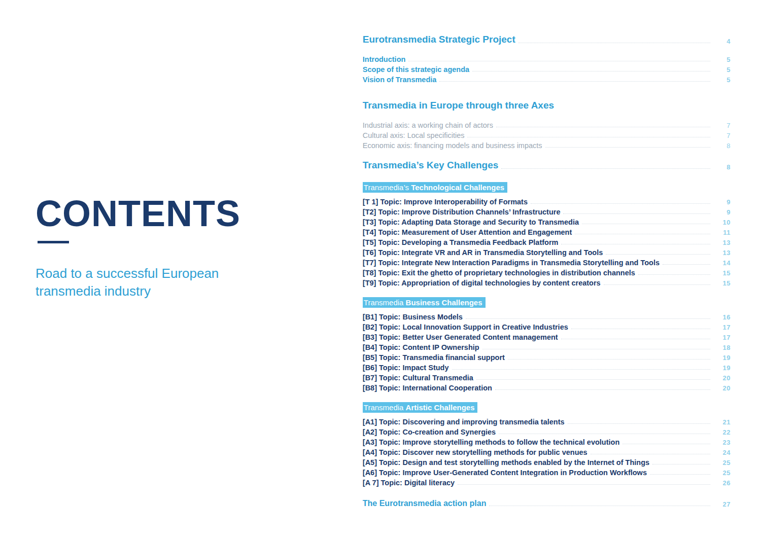CONTENTS
Road to a successful European
transmedia industry
Eurotransmedia Strategic Project 4
Introduction 5
Scope of this strategic agenda 5
Vision of Transmedia 5
Transmedia in Europe through three Axes
Industrial axis: a working chain of actors 7
Cultural axis: Local specificities 7
Economic axis: financing models and business impacts 8
Transmedia’s Key Challenges 8
Transmedia’s Technological Challenges
[T 1] Topic: Improve Interoperability of Formats 9
[T2] Topic: Improve Distribution Channels’ Infrastructure 9
[T3] Topic: Adapting Data Storage and Security to Transmedia 10
[T4] Topic: Measurement of User Attention and Engagement 11
[T5] Topic: Developing a Transmedia Feedback Platform 13
[T6] Topic: Integrate VR and AR in Transmedia Storytelling and Tools 13
[T7] Topic: Integrate New Interaction Paradigms in Transmedia Storytelling and Tools 14
[T8] Topic: Exit the ghetto of proprietary technologies in distribution channels 15
[T9] Topic: Appropriation of digital technologies by content creators 15
Transmedia Business Challenges
[B1] Topic: Business Models 16
[B2] Topic: Local Innovation Support in Creative Industries 17
[B3] Topic: Better User Generated Content management 17
[B4] Topic: Content IP Ownership 18
[B5] Topic: Transmedia financial support 19
[B6] Topic: Impact Study 19
[B7] Topic: Cultural Transmedia 20
[B8] Topic: International Cooperation 20
Transmedia Artistic Challenges
[A1] Topic: Discovering and improving transmedia talents 21
[A2] Topic: Co-creation and Synergies 22
[A3] Topic: Improve storytelling methods to follow the technical evolution 23
[A4] Topic: Discover new storytelling methods for public venues 24
[A5] Topic: Design and test storytelling methods enabled by the Internet of Things 25
[A6] Topic: Improve User-Generated Content Integration in Production Workflows 25
[A 7] Topic: Digital literacy 26
The Eurotransmedia action plan 27